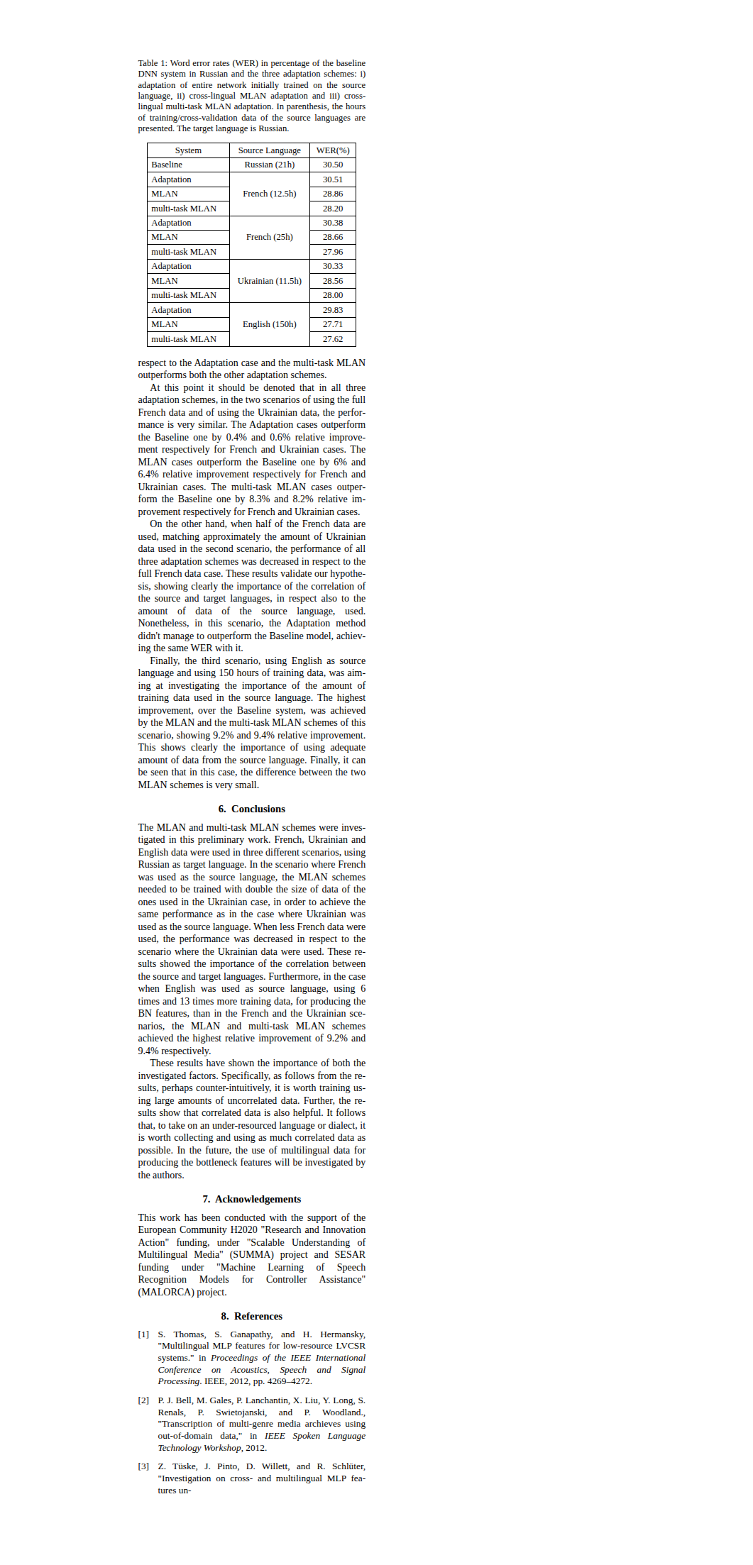Table 1: Word error rates (WER) in percentage of the baseline DNN system in Russian and the three adaptation schemes: i) adaptation of entire network initially trained on the source language, ii) cross-lingual MLAN adaptation and iii) cross-lingual multi-task MLAN adaptation. In parenthesis, the hours of training/cross-validation data of the source languages are presented. The target language is Russian.
| System | Source Language | WER(%) |
| --- | --- | --- |
| Baseline | Russian (21h) | 30.50 |
| Adaptation | French (12.5h) | 30.51 |
| MLAN | 28.86 |
| multi-task MLAN | 28.20 |
| Adaptation | French (25h) | 30.38 |
| MLAN | 28.66 |
| multi-task MLAN | 27.96 |
| Adaptation | Ukrainian (11.5h) | 30.33 |
| MLAN | 28.56 |
| multi-task MLAN | 28.00 |
| Adaptation | English (150h) | 29.83 |
| MLAN | 27.71 |
| multi-task MLAN | 27.62 |
respect to the Adaptation case and the multi-task MLAN outperforms both the other adaptation schemes.
At this point it should be denoted that in all three adaptation schemes, in the two scenarios of using the full French data and of using the Ukrainian data, the performance is very similar. The Adaptation cases outperform the Baseline one by 0.4% and 0.6% relative improvement respectively for French and Ukrainian cases. The MLAN cases outperform the Baseline one by 6% and 6.4% relative improvement respectively for French and Ukrainian cases. The multi-task MLAN cases outperform the Baseline one by 8.3% and 8.2% relative improvement respectively for French and Ukrainian cases.
On the other hand, when half of the French data are used, matching approximately the amount of Ukrainian data used in the second scenario, the performance of all three adaptation schemes was decreased in respect to the full French data case. These results validate our hypothesis, showing clearly the importance of the correlation of the source and target languages, in respect also to the amount of data of the source language, used. Nonetheless, in this scenario, the Adaptation method didn't manage to outperform the Baseline model, achieving the same WER with it.
Finally, the third scenario, using English as source language and using 150 hours of training data, was aiming at investigating the importance of the amount of training data used in the source language. The highest improvement, over the Baseline system, was achieved by the MLAN and the multi-task MLAN schemes of this scenario, showing 9.2% and 9.4% relative improvement. This shows clearly the importance of using adequate amount of data from the source language. Finally, it can be seen that in this case, the difference between the two MLAN schemes is very small.
6. Conclusions
The MLAN and multi-task MLAN schemes were investigated in this preliminary work. French, Ukrainian and English data were used in three different scenarios, using Russian as target language. In the scenario where French was used as the source language, the MLAN schemes needed to be trained with double the size of data of the ones used in the Ukrainian case, in order to achieve the same performance as in the case where Ukrainian was used as the source language. When less French data were used, the performance was decreased in respect to the scenario where the Ukrainian data were used. These results showed the importance of the correlation between the source and target languages. Furthermore, in the case when English was used as source language, using 6 times and 13 times more training data, for producing the BN features, than in the French and the Ukrainian scenarios, the MLAN and multi-task MLAN schemes achieved the highest relative improvement of 9.2% and 9.4% respectively.
These results have shown the importance of both the investigated factors. Specifically, as follows from the results, perhaps counter-intuitively, it is worth training using large amounts of uncorrelated data. Further, the results show that correlated data is also helpful. It follows that, to take on an under-resourced language or dialect, it is worth collecting and using as much correlated data as possible. In the future, the use of multilingual data for producing the bottleneck features will be investigated by the authors.
7. Acknowledgements
This work has been conducted with the support of the European Community H2020 "Research and Innovation Action" funding, under "Scalable Understanding of Multilingual Media" (SUMMA) project and SESAR funding under "Machine Learning of Speech Recognition Models for Controller Assistance" (MALORCA) project.
8. References
[1] S. Thomas, S. Ganapathy, and H. Hermansky, "Multilingual MLP features for low-resource LVCSR systems." in Proceedings of the IEEE International Conference on Acoustics, Speech and Signal Processing. IEEE, 2012, pp. 4269–4272.
[2] P. J. Bell, M. Gales, P. Lanchantin, X. Liu, Y. Long, S. Renals, P. Swietojanski, and P. Woodland., "Transcription of multi-genre media archieves using out-of-domain data," in IEEE Spoken Language Technology Workshop, 2012.
[3] Z. Tüske, J. Pinto, D. Willett, and R. Schlüter, "Investigation on cross- and multilingual MLP features un-